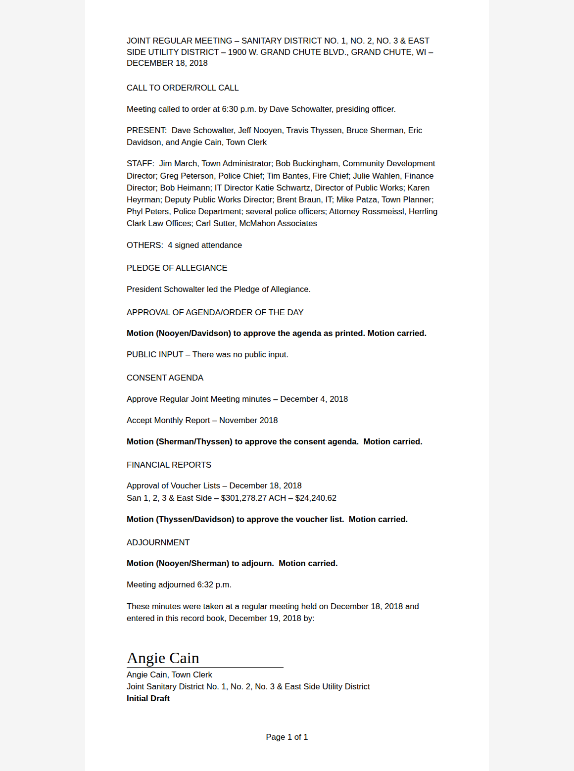Joint Regular Meeting – Sanitary District No. 1, No. 2, No. 3 & East Side Utility District – 1900 W. Grand Chute Blvd., Grand Chute, WI – December 18, 2018
Call to Order/Roll Call
Meeting called to order at 6:30 p.m. by Dave Schowalter, presiding officer.
PRESENT: Dave Schowalter, Jeff Nooyen, Travis Thyssen, Bruce Sherman, Eric Davidson, and Angie Cain, Town Clerk
STAFF: Jim March, Town Administrator; Bob Buckingham, Community Development Director; Greg Peterson, Police Chief; Tim Bantes, Fire Chief; Julie Wahlen, Finance Director; Bob Heimann; IT Director Katie Schwartz, Director of Public Works; Karen Heyrman; Deputy Public Works Director; Brent Braun, IT; Mike Patza, Town Planner; Phyl Peters, Police Department; several police officers; Attorney Rossmeissl, Herrling Clark Law Offices; Carl Sutter, McMahon Associates
OTHERS: 4 signed attendance
Pledge of Allegiance
President Schowalter led the Pledge of Allegiance.
Approval of Agenda/Order of the Day
Motion (Nooyen/Davidson) to approve the agenda as printed. Motion carried.
PUBLIC INPUT – There was no public input.
Consent Agenda
Approve Regular Joint Meeting minutes – December 4, 2018
Accept Monthly Report – November 2018
Motion (Sherman/Thyssen) to approve the consent agenda. Motion carried.
Financial Reports
Approval of Voucher Lists – December 18, 2018
San 1, 2, 3 & East Side – $301,278.27 ACH – $24,240.62
Motion (Thyssen/Davidson) to approve the voucher list. Motion carried.
Adjournment
Motion (Nooyen/Sherman) to adjourn. Motion carried.
Meeting adjourned 6:32 p.m.
These minutes were taken at a regular meeting held on December 18, 2018 and entered in this record book, December 19, 2018 by:
Angie Cain
Angie Cain, Town Clerk
Joint Sanitary District No. 1, No. 2, No. 3 & East Side Utility District
Initial Draft
Page 1 of 1